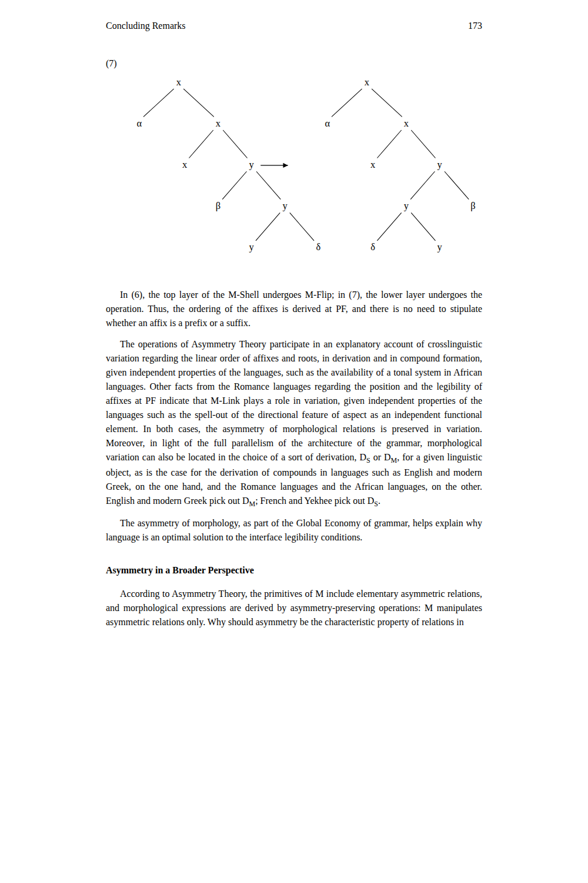Concluding Remarks 173
(7) Two binary tree diagrams related by an arrow Left tree: root x branches to alpha and x; that x branches to x and y; that y branches to beta and y; that y branches to y and delta. An arrow points right. Right tree: root x branches to alpha and x; that x branches to x and y; that y branches to y and beta; that y branches to delta and y. x α x x y β y y δ x α x x y y β δ y
In (6), the top layer of the M-Shell undergoes M-Flip; in (7), the lower layer undergoes the operation. Thus, the ordering of the affixes is derived at PF, and there is no need to stipulate whether an affix is a prefix or a suffix.
The operations of Asymmetry Theory participate in an explanatory account of crosslinguistic variation regarding the linear order of affixes and roots, in derivation and in compound formation, given independent properties of the languages, such as the availability of a tonal system in African languages. Other facts from the Romance languages regarding the position and the legibility of affixes at PF indicate that M-Link plays a role in variation, given independent properties of the languages such as the spell-out of the directional feature of aspect as an independent functional element. In both cases, the asymmetry of morphological relations is preserved in variation. Moreover, in light of the full parallelism of the architecture of the grammar, morphological variation can also be located in the choice of a sort of derivation, DS or DM, for a given linguistic object, as is the case for the derivation of compounds in languages such as English and modern Greek, on the one hand, and the Romance languages and the African languages, on the other. English and modern Greek pick out DM; French and Yekhee pick out DS.
The asymmetry of morphology, as part of the Global Economy of grammar, helps explain why language is an optimal solution to the interface legibility conditions.
Asymmetry in a Broader Perspective
According to Asymmetry Theory, the primitives of M include elementary asymmetric relations, and morphological expressions are derived by asymmetry-preserving operations: M manipulates asymmetric relations only. Why should asymmetry be the characteristic property of relations in